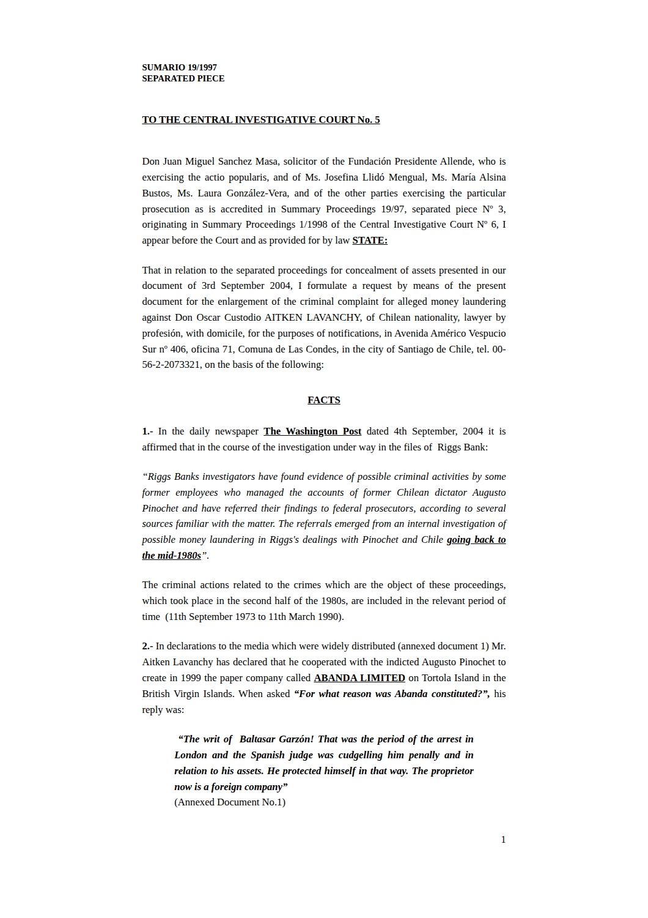SUMARIO 19/1997
SEPARATED PIECE
TO THE CENTRAL INVESTIGATIVE COURT No. 5
Don Juan Miguel Sanchez Masa, solicitor of the Fundación Presidente Allende, who is exercising the actio popularis, and of Ms. Josefina Llidó Mengual, Ms. María Alsina Bustos, Ms. Laura González-Vera, and of the other parties exercising the particular prosecution as is accredited in Summary Proceedings 19/97, separated piece Nº 3, originating in Summary Proceedings 1/1998 of the Central Investigative Court Nº 6, I appear before the Court and as provided for by law STATE:
That in relation to the separated proceedings for concealment of assets presented in our document of 3rd September 2004, I formulate a request by means of the present document for the enlargement of the criminal complaint for alleged money laundering against Don Oscar Custodio AITKEN LAVANCHY, of Chilean nationality, lawyer by profesión, with domicile, for the purposes of notifications, in Avenida Américo Vespucio Sur nº 406, oficina 71, Comuna de Las Condes, in the city of Santiago de Chile, tel. 00-56-2-2073321, on the basis of the following:
FACTS
1.- In the daily newspaper The Washington Post dated 4th September, 2004 it is affirmed that in the course of the investigation under way in the files of Riggs Bank:
“Riggs Banks investigators have found evidence of possible criminal activities by some former employees who managed the accounts of former Chilean dictator Augusto Pinochet and have referred their findings to federal prosecutors, according to several sources familiar with the matter. The referrals emerged from an internal investigation of possible money laundering in Riggs's dealings with Pinochet and Chile going back to the mid-1980s”.
The criminal actions related to the crimes which are the object of these proceedings, which took place in the second half of the 1980s, are included in the relevant period of time (11th September 1973 to 11th March 1990).
2.- In declarations to the media which were widely distributed (annexed document 1) Mr. Aitken Lavanchy has declared that he cooperated with the indicted Augusto Pinochet to create in 1999 the paper company called ABANDA LIMITED on Tortola Island in the British Virgin Islands. When asked “For what reason was Abanda constituted?”, his reply was:
“The writ of Baltasar Garzón! That was the period of the arrest in London and the Spanish judge was cudgelling him penally and in relation to his assets. He protected himself in that way. The proprietor now is a foreign company”
(Annexed Document No.1)
1